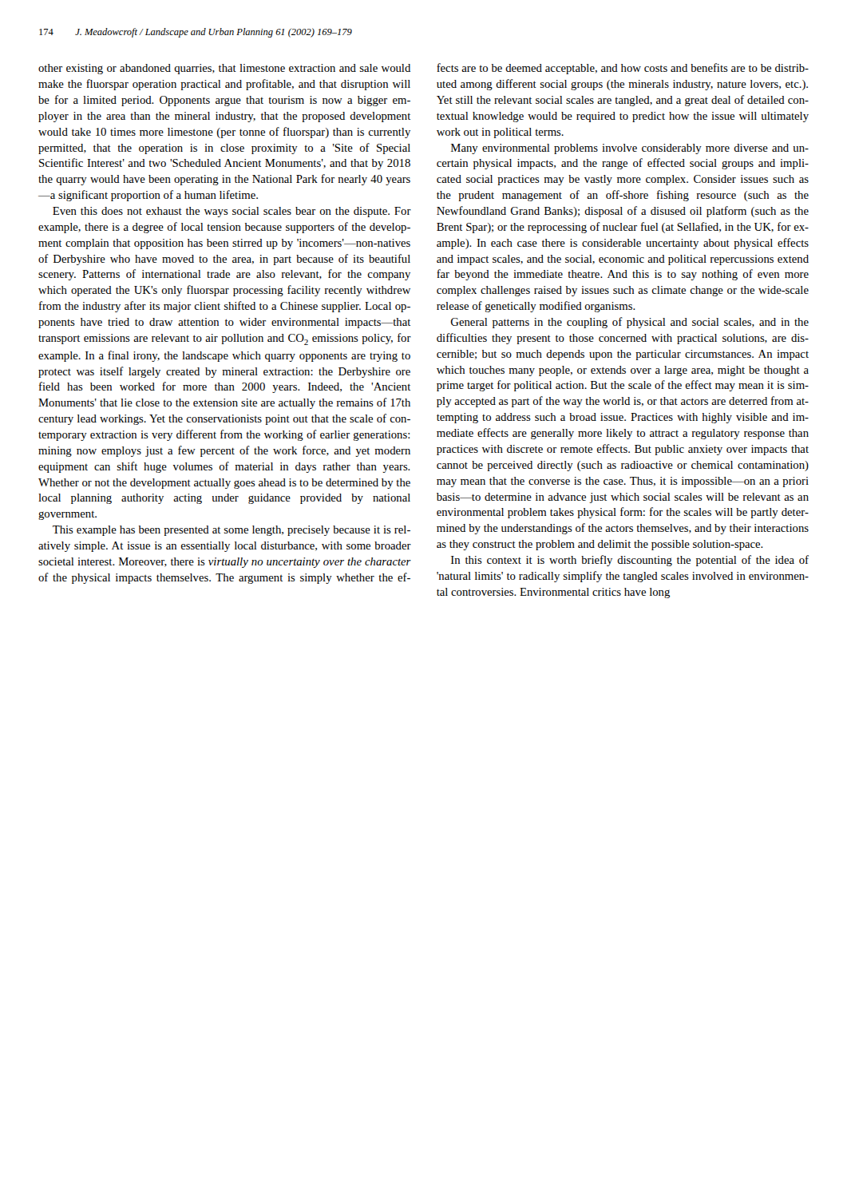174 J. Meadowcroft / Landscape and Urban Planning 61 (2002) 169–179
other existing or abandoned quarries, that limestone extraction and sale would make the fluorspar operation practical and profitable, and that disruption will be for a limited period. Opponents argue that tourism is now a bigger employer in the area than the mineral industry, that the proposed development would take 10 times more limestone (per tonne of fluorspar) than is currently permitted, that the operation is in close proximity to a 'Site of Special Scientific Interest' and two 'Scheduled Ancient Monuments', and that by 2018 the quarry would have been operating in the National Park for nearly 40 years—a significant proportion of a human lifetime.
Even this does not exhaust the ways social scales bear on the dispute. For example, there is a degree of local tension because supporters of the development complain that opposition has been stirred up by 'incomers'—non-natives of Derbyshire who have moved to the area, in part because of its beautiful scenery. Patterns of international trade are also relevant, for the company which operated the UK's only fluorspar processing facility recently withdrew from the industry after its major client shifted to a Chinese supplier. Local opponents have tried to draw attention to wider environmental impacts—that transport emissions are relevant to air pollution and CO2 emissions policy, for example. In a final irony, the landscape which quarry opponents are trying to protect was itself largely created by mineral extraction: the Derbyshire ore field has been worked for more than 2000 years. Indeed, the 'Ancient Monuments' that lie close to the extension site are actually the remains of 17th century lead workings. Yet the conservationists point out that the scale of contemporary extraction is very different from the working of earlier generations: mining now employs just a few percent of the work force, and yet modern equipment can shift huge volumes of material in days rather than years. Whether or not the development actually goes ahead is to be determined by the local planning authority acting under guidance provided by national government.
This example has been presented at some length, precisely because it is relatively simple. At issue is an essentially local disturbance, with some broader societal interest. Moreover, there is virtually no uncertainty over the character of the physical impacts themselves. The argument is simply whether the effects are to be deemed acceptable, and how costs and benefits are to be distributed among different social groups (the minerals industry, nature lovers, etc.). Yet still the relevant social scales are tangled, and a great deal of detailed contextual knowledge would be required to predict how the issue will ultimately work out in political terms.
Many environmental problems involve considerably more diverse and uncertain physical impacts, and the range of effected social groups and implicated social practices may be vastly more complex. Consider issues such as the prudent management of an off-shore fishing resource (such as the Newfoundland Grand Banks); disposal of a disused oil platform (such as the Brent Spar); or the reprocessing of nuclear fuel (at Sellafied, in the UK, for example). In each case there is considerable uncertainty about physical effects and impact scales, and the social, economic and political repercussions extend far beyond the immediate theatre. And this is to say nothing of even more complex challenges raised by issues such as climate change or the wide-scale release of genetically modified organisms.
General patterns in the coupling of physical and social scales, and in the difficulties they present to those concerned with practical solutions, are discernible; but so much depends upon the particular circumstances. An impact which touches many people, or extends over a large area, might be thought a prime target for political action. But the scale of the effect may mean it is simply accepted as part of the way the world is, or that actors are deterred from attempting to address such a broad issue. Practices with highly visible and immediate effects are generally more likely to attract a regulatory response than practices with discrete or remote effects. But public anxiety over impacts that cannot be perceived directly (such as radioactive or chemical contamination) may mean that the converse is the case. Thus, it is impossible—on an a priori basis—to determine in advance just which social scales will be relevant as an environmental problem takes physical form: for the scales will be partly determined by the understandings of the actors themselves, and by their interactions as they construct the problem and delimit the possible solution-space.
In this context it is worth briefly discounting the potential of the idea of 'natural limits' to radically simplify the tangled scales involved in environmental controversies. Environmental critics have long